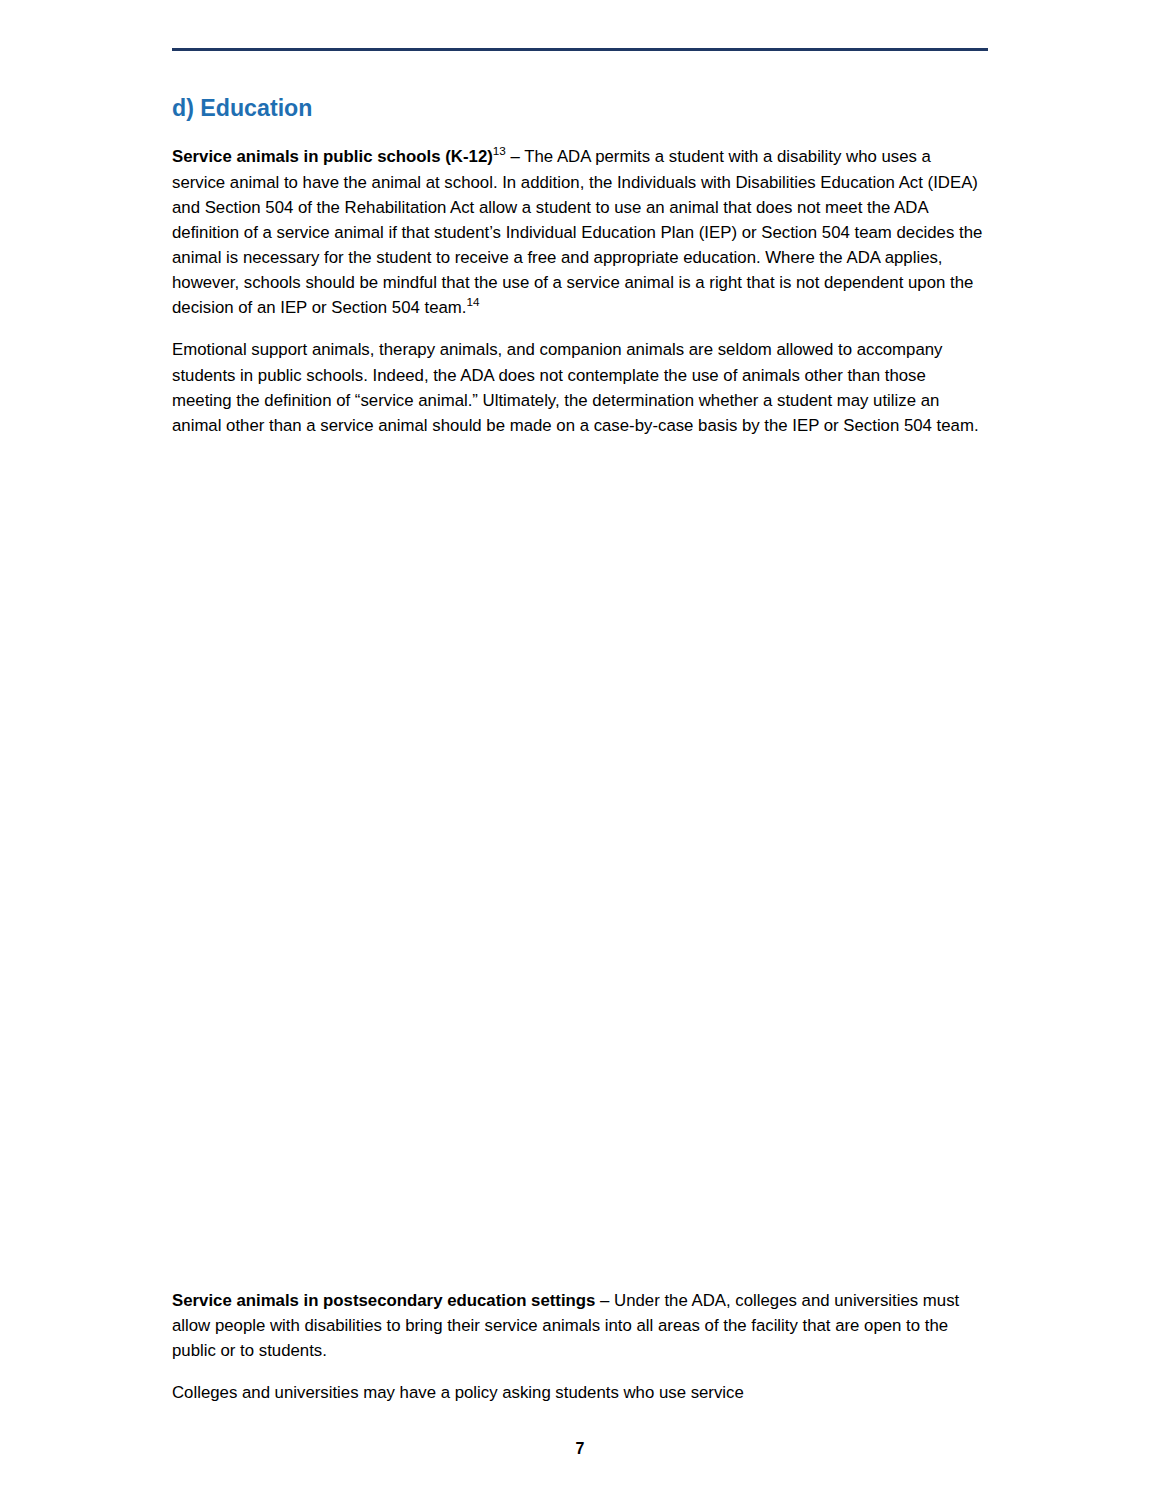d) Education
Service animals in public schools (K-12)13 – The ADA permits a student with a disability who uses a service animal to have the animal at school. In addition, the Individuals with Disabilities Education Act (IDEA) and Section 504 of the Rehabilitation Act allow a student to use an animal that does not meet the ADA definition of a service animal if that student’s Individual Education Plan (IEP) or Section 504 team decides the animal is necessary for the student to receive a free and appropriate education. Where the ADA applies, however, schools should be mindful that the use of a service animal is a right that is not dependent upon the decision of an IEP or Section 504 team.14
Emotional support animals, therapy animals, and companion animals are seldom allowed to accompany students in public schools. Indeed, the ADA does not contemplate the use of animals other than those meeting the definition of “service animal.” Ultimately, the determination whether a student may utilize an animal other than a service animal should be made on a case-by-case basis by the IEP or Section 504 team.
Service animals in postsecondary education settings – Under the ADA, colleges and universities must allow people with disabilities to bring their service animals into all areas of the facility that are open to the public or to students.
Colleges and universities may have a policy asking students who use service
7